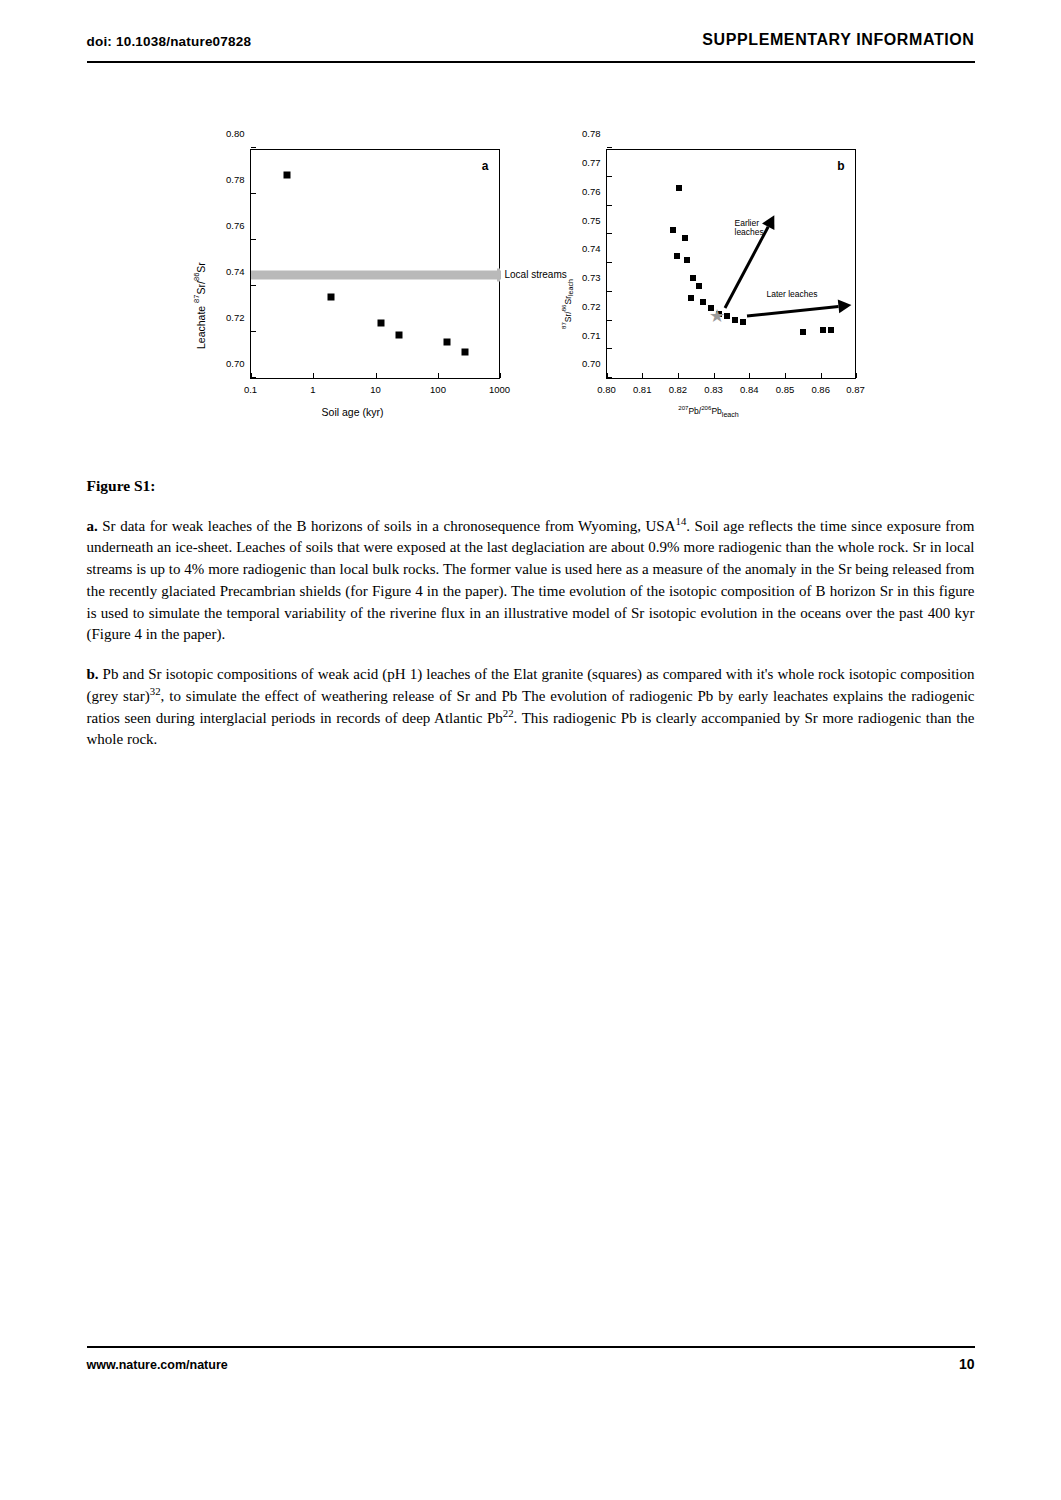doi: 10.1038/nature07828
SUPPLEMENTARY INFORMATION
Leachate 87Sr/86Sr
a 0.70 0.72 0.74 0.76 0.78 0.80 0.1 1 10 100 1000 Local streams
Soil age (kyr)
87Sr/86Srleach
b 0.70 0.71 0.72 0.73 0.74 0.75 0.76 0.77 0.78 0.80 0.81 0.82 0.83 0.84 0.85 0.86 0.87 Earlier
leaches Later leaches
207Pb/206Pbleach
Figure S1:
a. Sr data for weak leaches of the B horizons of soils in a chronosequence from Wyoming, USA14. Soil age reflects the time since exposure from underneath an ice-sheet. Leaches of soils that were exposed at the last deglaciation are about 0.9% more radiogenic than the whole rock. Sr in local streams is up to 4% more radiogenic than local bulk rocks. The former value is used here as a measure of the anomaly in the Sr being released from the recently glaciated Precambrian shields (for Figure 4 in the paper). The time evolution of the isotopic composition of B horizon Sr in this figure is used to simulate the temporal variability of the riverine flux in an illustrative model of Sr isotopic evolution in the oceans over the past 400 kyr (Figure 4 in the paper).
b. Pb and Sr isotopic compositions of weak acid (pH 1) leaches of the Elat granite (squares) as compared with it's whole rock isotopic composition (grey star)32, to simulate the effect of weathering release of Sr and Pb The evolution of radiogenic Pb by early leachates explains the radiogenic ratios seen during interglacial periods in records of deep Atlantic Pb22. This radiogenic Pb is clearly accompanied by Sr more radiogenic than the whole rock.
www.nature.com/nature
10